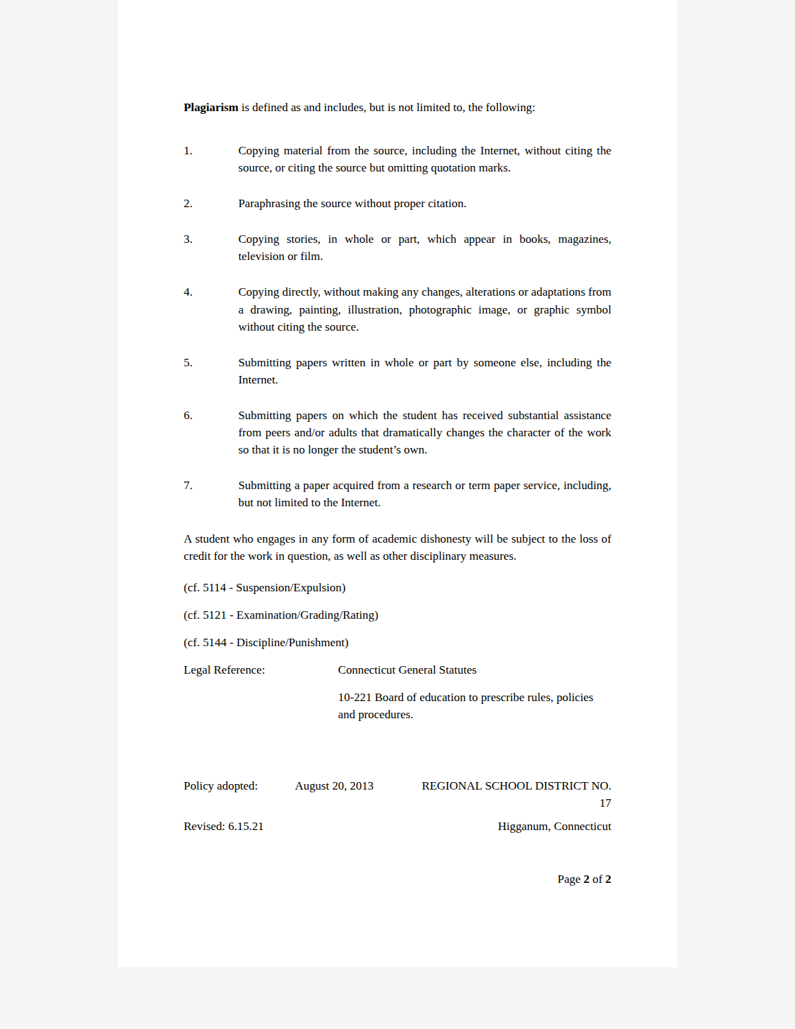Plagiarism is defined as and includes, but is not limited to, the following:
Copying material from the source, including the Internet, without citing the source, or citing the source but omitting quotation marks.
Paraphrasing the source without proper citation.
Copying stories, in whole or part, which appear in books, magazines, television or film.
Copying directly, without making any changes, alterations or adaptations from a drawing, painting, illustration, photographic image, or graphic symbol without citing the source.
Submitting papers written in whole or part by someone else, including the Internet.
Submitting papers on which the student has received substantial assistance from peers and/or adults that dramatically changes the character of the work so that it is no longer the student’s own.
Submitting a paper acquired from a research or term paper service, including, but not limited to the Internet.
A student who engages in any form of academic dishonesty will be subject to the loss of credit for the work in question, as well as other disciplinary measures.
(cf. 5114 - Suspension/Expulsion)
(cf. 5121 - Examination/Grading/Rating)
(cf. 5144 - Discipline/Punishment)
| Legal Reference: | Connecticut General Statutes |
| | 10-221 Board of education to prescribe rules, policies and procedures. |
| Policy adopted: | August 20, 2013 | REGIONAL SCHOOL DISTRICT NO. 17 |
| Revised: 6.15.21 | | Higganum, Connecticut |
Page 2 of 2